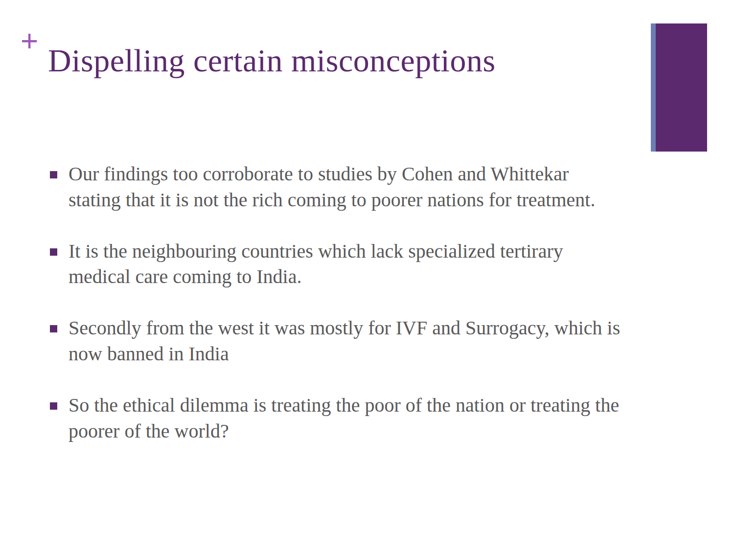+
Dispelling certain misconceptions
Our findings too corroborate to studies by Cohen and Whittekar stating that it is not the rich coming to poorer nations for treatment.
It is the neighbouring countries which lack specialized tertirary medical care coming to India.
Secondly from the west it was mostly for IVF and Surrogacy, which is now banned in India
So the ethical dilemma is treating the poor of the nation or treating the poorer of the world?